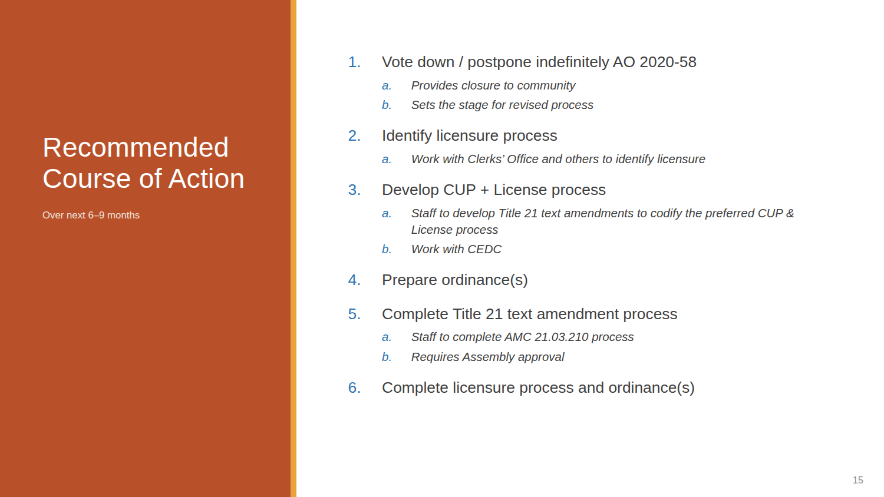Recommended
Course of Action
Over next 6–9 months
Vote down / postpone indefinitely AO 2020-58
Provides closure to community
Sets the stage for revised process
Identify licensure process
Work with Clerks’ Office and others to identify licensure
Develop CUP + License process
Staff to develop Title 21 text amendments to codify the preferred CUP & License process
Work with CEDC
Prepare ordinance(s)
Complete Title 21 text amendment process
Staff to complete AMC 21.03.210 process
Requires Assembly approval
Complete licensure process and ordinance(s)
15